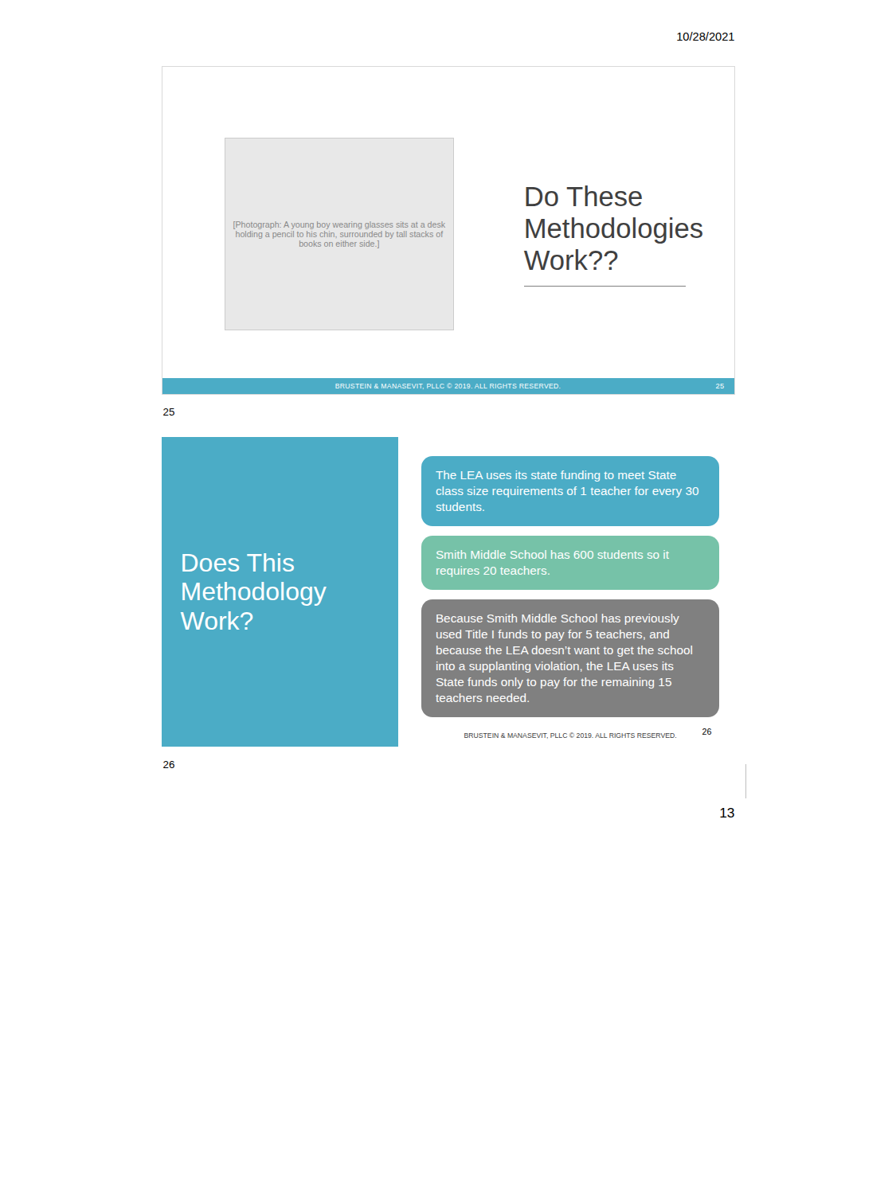10/28/2021
[Photograph: A young boy wearing glasses sits at a desk holding a pencil to his chin, surrounded by tall stacks of books on either side.]
Do These
Methodologies
Work??
BRUSTEIN & MANASEVIT, PLLC © 2019. ALL RIGHTS RESERVED. 25
25
Does This
Methodology
Work?
The LEA uses its state funding to meet State class size requirements of 1 teacher for every 30 students.
Smith Middle School has 600 students so it requires 20 teachers.
Because Smith Middle School has previously used Title I funds to pay for 5 teachers, and because the LEA doesn’t want to get the school into a supplanting violation, the LEA uses its State funds only to pay for the remaining 15 teachers needed.
BRUSTEIN & MANASEVIT, PLLC © 2019. ALL RIGHTS RESERVED. 26
26
13